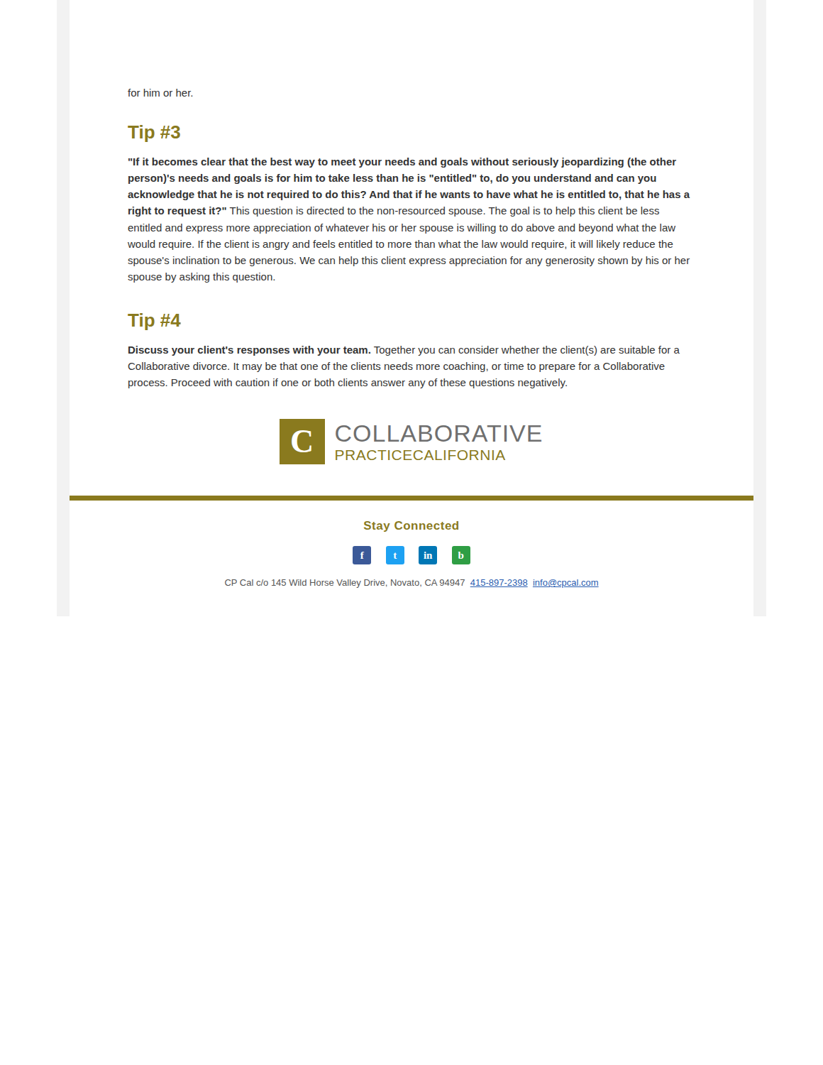for him or her.
Tip #3
"If it becomes clear that the best way to meet your needs and goals without seriously jeopardizing (the other person)'s needs and goals is for him to take less than he is "entitled" to, do you understand and can you acknowledge that he is not required to do this? And that if he wants to have what he is entitled to, that he has a right to request it?" This question is directed to the non-resourced spouse. The goal is to help this client be less entitled and express more appreciation of whatever his or her spouse is willing to do above and beyond what the law would require. If the client is angry and feels entitled to more than what the law would require, it will likely reduce the spouse's inclination to be generous. We can help this client express appreciation for any generosity shown by his or her spouse by asking this question.
Tip #4
Discuss your client's responses with your team. Together you can consider whether the client(s) are suitable for a Collaborative divorce. It may be that one of the clients needs more coaching, or time to prepare for a Collaborative process. Proceed with caution if one or both clients answer any of these questions negatively.
| C | COLLABORATIVE PRACTICECALIFORNIA |
Stay Connected
f t in b
CP Cal c/o 145 Wild Horse Valley Drive, Novato, CA 94947 415-897-2398 info@cpcal.com